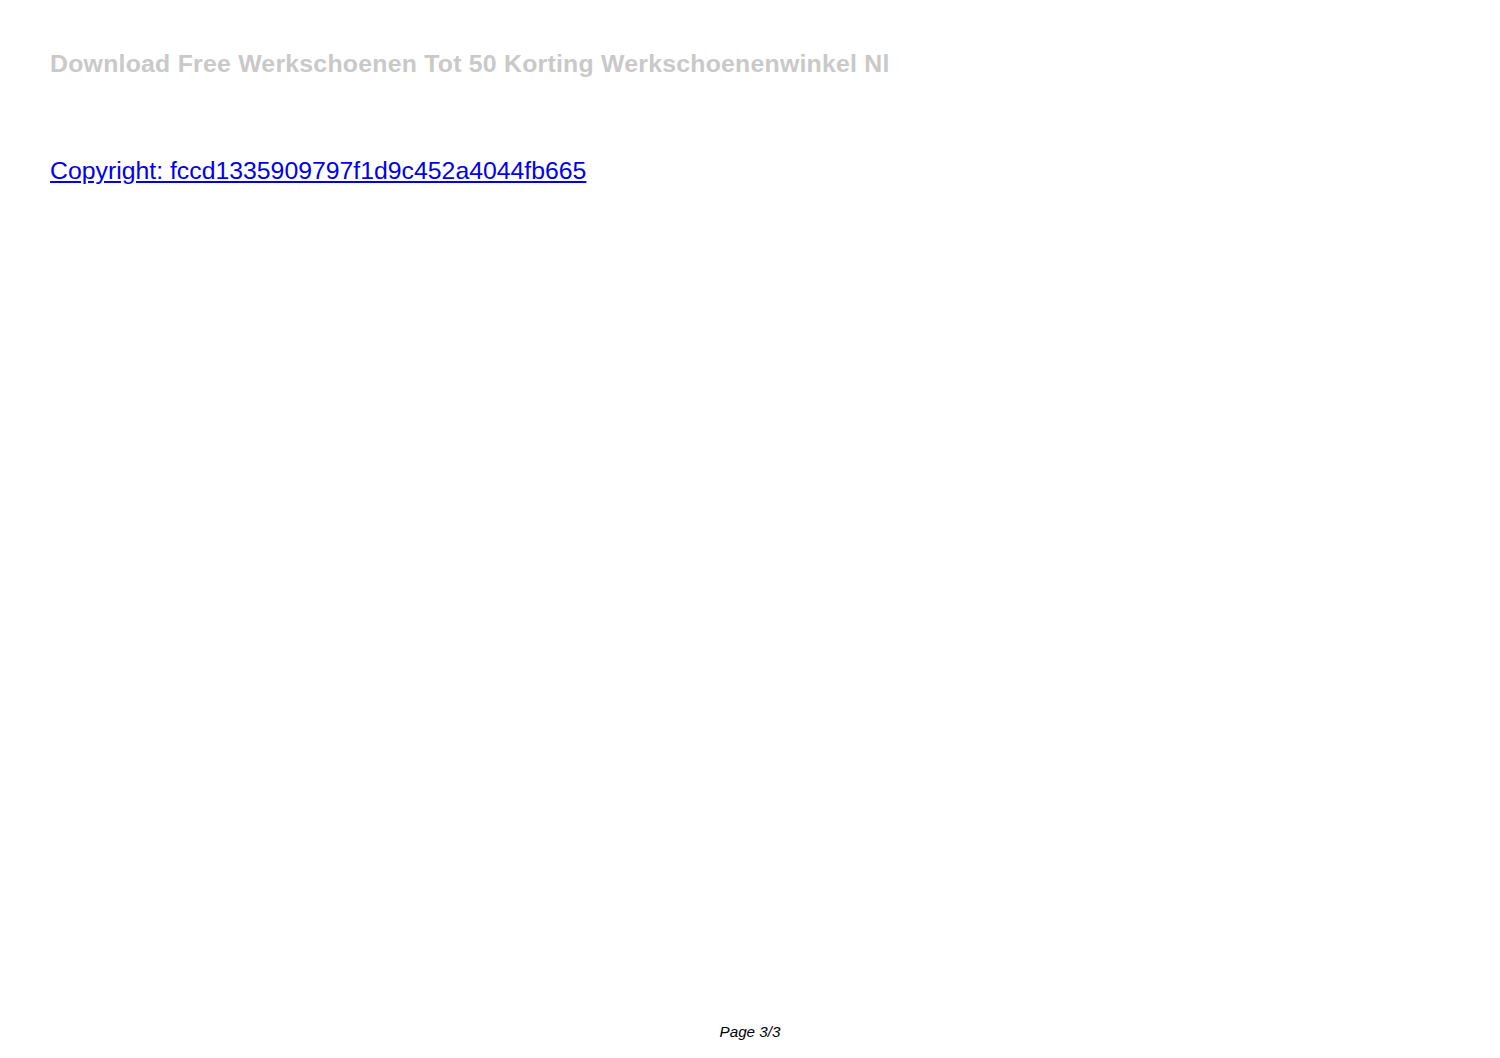Download Free Werkschoenen Tot 50 Korting Werkschoenenwinkel Nl
Copyright: fccd1335909797f1d9c452a4044fb665
Page 3/3